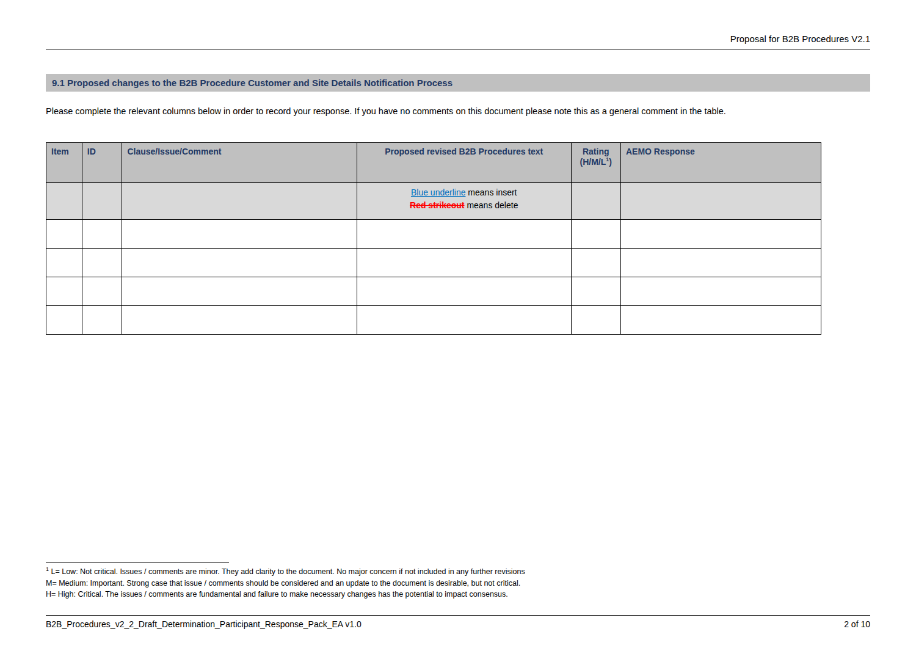Proposal for B2B Procedures V2.1
9.1 Proposed changes to the B2B Procedure Customer and Site Details Notification Process
Please complete the relevant columns below in order to record your response. If you have no comments on this document please note this as a general comment in the table.
| Item | ID | Clause/Issue/Comment | Proposed revised B2B Procedures text | Rating (H/M/L 1 ) | AEMO Response |
| --- | --- | --- | --- | --- | --- |
| | | | Blue underline means insert Red strikeout means delete | | |
1 L= Low: Not critical. Issues / comments are minor. They add clarity to the document. No major concern if not included in any further revisions
M= Medium: Important. Strong case that issue / comments should be considered and an update to the document is desirable, but not critical.
H= High: Critical. The issues / comments are fundamental and failure to make necessary changes has the potential to impact consensus.
B2B_Procedures_v2_2_Draft_Determination_Participant_Response_Pack_EA v1.0 2 of 10